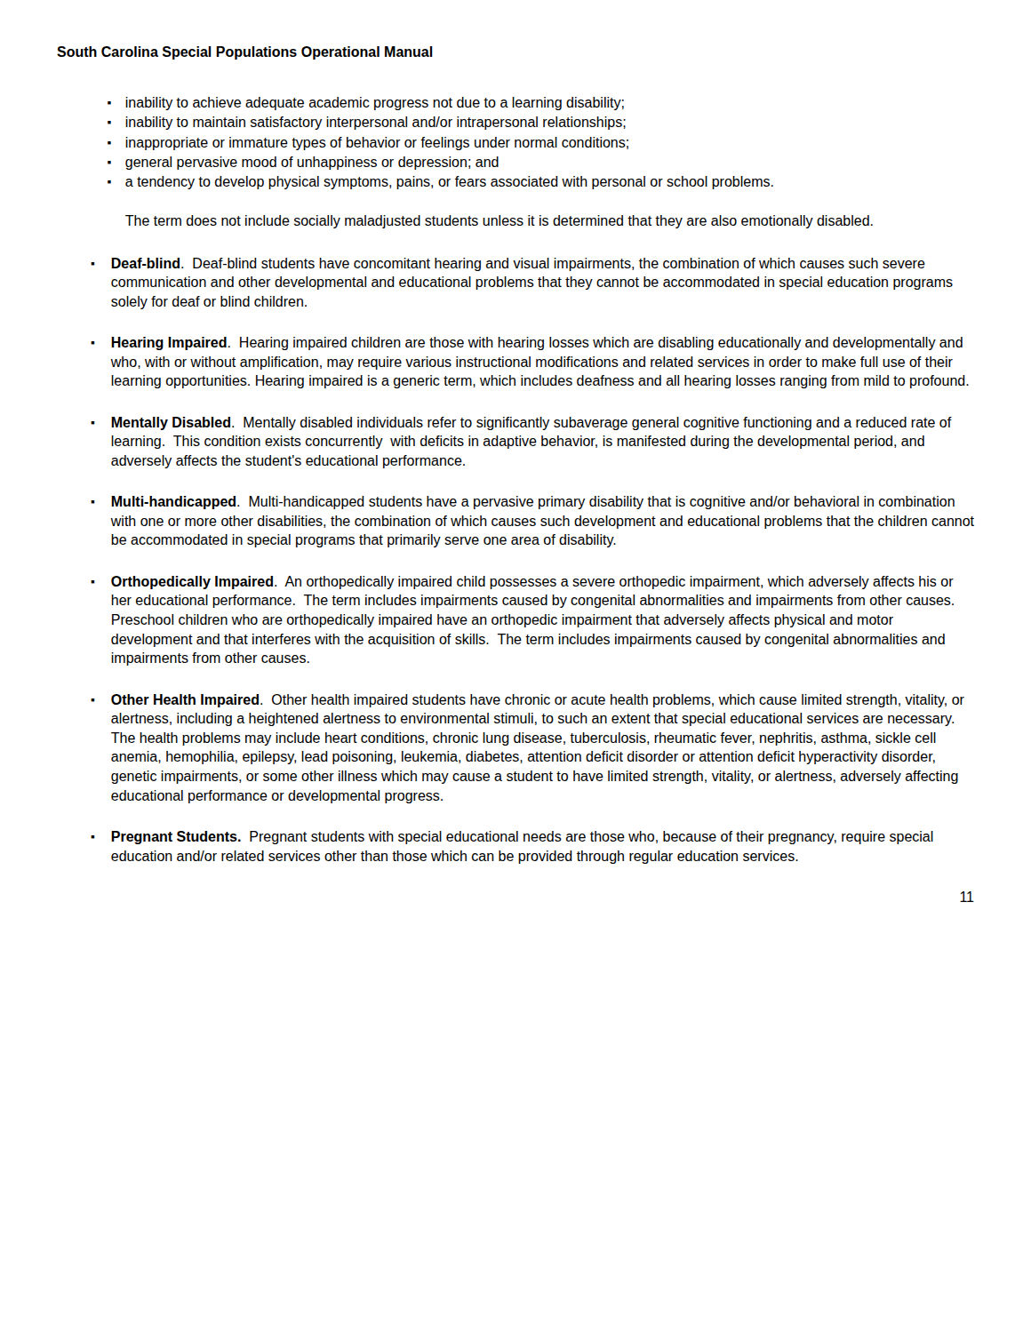South Carolina Special Populations Operational Manual
inability to achieve adequate academic progress not due to a learning disability;
inability to maintain satisfactory interpersonal and/or intrapersonal relationships;
inappropriate or immature types of behavior or feelings under normal conditions;
general pervasive mood of unhappiness or depression; and
a tendency to develop physical symptoms, pains, or fears associated with personal or school problems.
The term does not include socially maladjusted students unless it is determined that they are also emotionally disabled.
Deaf-blind. Deaf-blind students have concomitant hearing and visual impairments, the combination of which causes such severe communication and other developmental and educational problems that they cannot be accommodated in special education programs solely for deaf or blind children.
Hearing Impaired. Hearing impaired children are those with hearing losses which are disabling educationally and developmentally and who, with or without amplification, may require various instructional modifications and related services in order to make full use of their learning opportunities. Hearing impaired is a generic term, which includes deafness and all hearing losses ranging from mild to profound.
Mentally Disabled. Mentally disabled individuals refer to significantly subaverage general cognitive functioning and a reduced rate of learning. This condition exists concurrently with deficits in adaptive behavior, is manifested during the developmental period, and adversely affects the student's educational performance.
Multi-handicapped. Multi-handicapped students have a pervasive primary disability that is cognitive and/or behavioral in combination with one or more other disabilities, the combination of which causes such development and educational problems that the children cannot be accommodated in special programs that primarily serve one area of disability.
Orthopedically Impaired. An orthopedically impaired child possesses a severe orthopedic impairment, which adversely affects his or her educational performance. The term includes impairments caused by congenital abnormalities and impairments from other causes. Preschool children who are orthopedically impaired have an orthopedic impairment that adversely affects physical and motor development and that interferes with the acquisition of skills. The term includes impairments caused by congenital abnormalities and impairments from other causes.
Other Health Impaired. Other health impaired students have chronic or acute health problems, which cause limited strength, vitality, or alertness, including a heightened alertness to environmental stimuli, to such an extent that special educational services are necessary. The health problems may include heart conditions, chronic lung disease, tuberculosis, rheumatic fever, nephritis, asthma, sickle cell anemia, hemophilia, epilepsy, lead poisoning, leukemia, diabetes, attention deficit disorder or attention deficit hyperactivity disorder, genetic impairments, or some other illness which may cause a student to have limited strength, vitality, or alertness, adversely affecting educational performance or developmental progress.
Pregnant Students. Pregnant students with special educational needs are those who, because of their pregnancy, require special education and/or related services other than those which can be provided through regular education services.
11